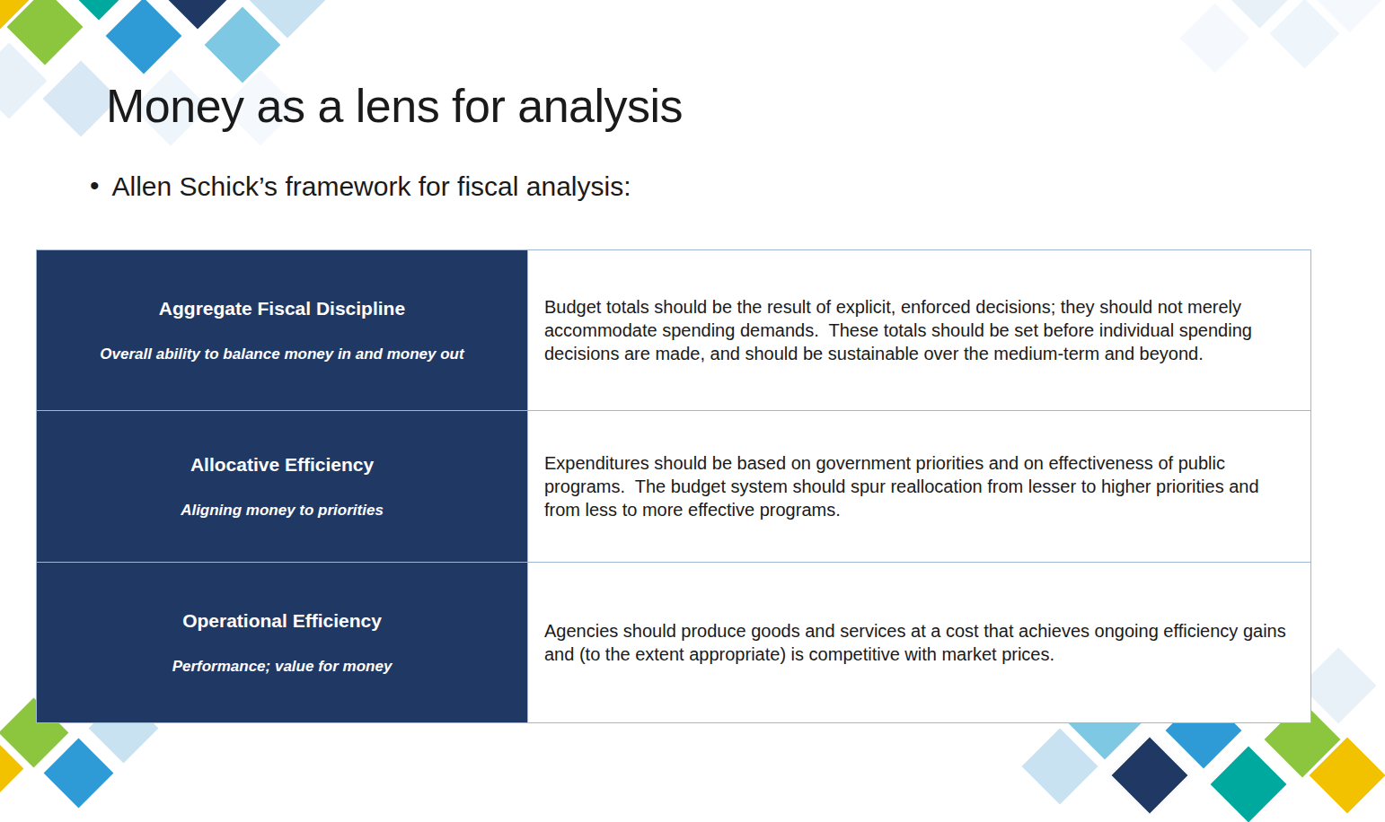Money as a lens for analysis
Allen Schick’s framework for fiscal analysis:
| Aggregate Fiscal Discipline Overall ability to balance money in and money out | Budget totals should be the result of explicit, enforced decisions; they should not merely accommodate spending demands. These totals should be set before individual spending decisions are made, and should be sustainable over the medium-term and beyond. |
| Allocative Efficiency Aligning money to priorities | Expenditures should be based on government priorities and on effectiveness of public programs. The budget system should spur reallocation from lesser to higher priorities and from less to more effective programs. |
| Operational Efficiency Performance; value for money | Agencies should produce goods and services at a cost that achieves ongoing efficiency gains and (to the extent appropriate) is competitive with market prices. |